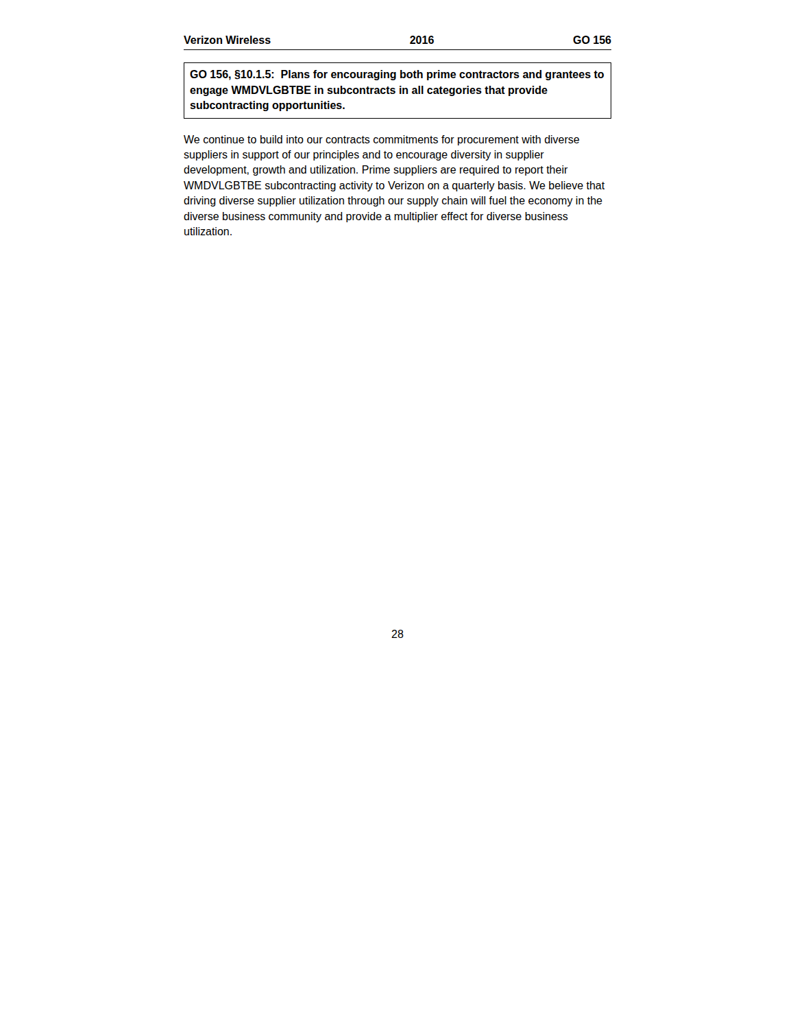Verizon Wireless
2016
GO 156
GO 156, §10.1.5: Plans for encouraging both prime contractors and grantees to engage WMDVLGBTBE in subcontracts in all categories that provide subcontracting opportunities.
We continue to build into our contracts commitments for procurement with diverse suppliers in support of our principles and to encourage diversity in supplier development, growth and utilization. Prime suppliers are required to report their WMDVLGBTBE subcontracting activity to Verizon on a quarterly basis. We believe that driving diverse supplier utilization through our supply chain will fuel the economy in the diverse business community and provide a multiplier effect for diverse business utilization.
28